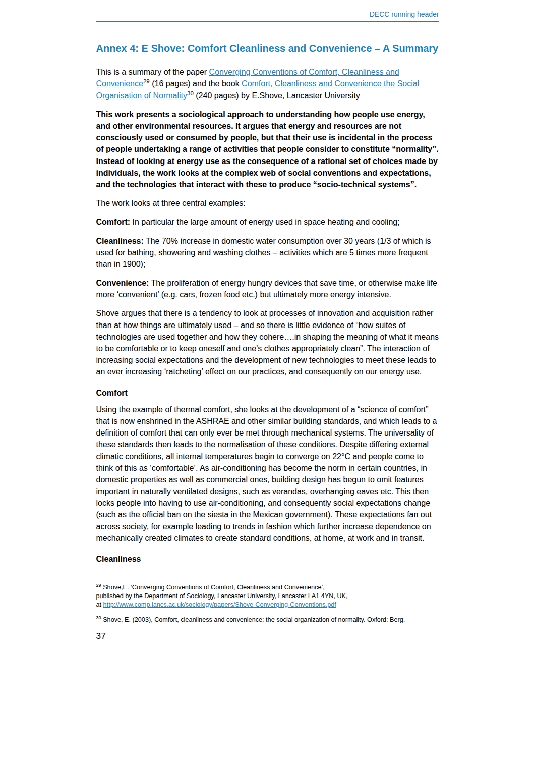DECC running header
Annex 4: E Shove: Comfort Cleanliness and Convenience – A Summary
This is a summary of the paper Converging Conventions of Comfort, Cleanliness and Convenience29 (16 pages) and the book Comfort, Cleanliness and Convenience the Social Organisation of Normality30 (240 pages) by E.Shove, Lancaster University
This work presents a sociological approach to understanding how people use energy, and other environmental resources. It argues that energy and resources are not consciously used or consumed by people, but that their use is incidental in the process of people undertaking a range of activities that people consider to constitute “normality”. Instead of looking at energy use as the consequence of a rational set of choices made by individuals, the work looks at the complex web of social conventions and expectations, and the technologies that interact with these to produce “socio-technical systems”.
The work looks at three central examples:
Comfort: In particular the large amount of energy used in space heating and cooling;
Cleanliness: The 70% increase in domestic water consumption over 30 years (1/3 of which is used for bathing, showering and washing clothes – activities which are 5 times more frequent than in 1900);
Convenience: The proliferation of energy hungry devices that save time, or otherwise make life more ‘convenient’ (e.g. cars, frozen food etc.) but ultimately more energy intensive.
Shove argues that there is a tendency to look at processes of innovation and acquisition rather than at how things are ultimately used – and so there is little evidence of “how suites of technologies are used together and how they cohere….in shaping the meaning of what it means to be comfortable or to keep oneself and one’s clothes appropriately clean”. The interaction of increasing social expectations and the development of new technologies to meet these leads to an ever increasing ‘ratcheting’ effect on our practices, and consequently on our energy use.
Comfort
Using the example of thermal comfort, she looks at the development of a “science of comfort” that is now enshrined in the ASHRAE and other similar building standards, and which leads to a definition of comfort that can only ever be met through mechanical systems. The universality of these standards then leads to the normalisation of these conditions. Despite differing external climatic conditions, all internal temperatures begin to converge on 22°C and people come to think of this as ‘comfortable’. As air-conditioning has become the norm in certain countries, in domestic properties as well as commercial ones, building design has begun to omit features important in naturally ventilated designs, such as verandas, overhanging eaves etc. This then locks people into having to use air-conditioning, and consequently social expectations change (such as the official ban on the siesta in the Mexican government). These expectations fan out across society, for example leading to trends in fashion which further increase dependence on mechanically created climates to create standard conditions, at home, at work and in transit.
Cleanliness
29 Shove,E. ‘Converging Conventions of Comfort, Cleanliness and Convenience’,
published by the Department of Sociology, Lancaster University, Lancaster LA1 4YN, UK,
at http://www.comp.lancs.ac.uk/sociology/papers/Shove-Converging-Conventions.pdf
30 Shove, E. (2003), Comfort, cleanliness and convenience: the social organization of normality. Oxford: Berg.
37